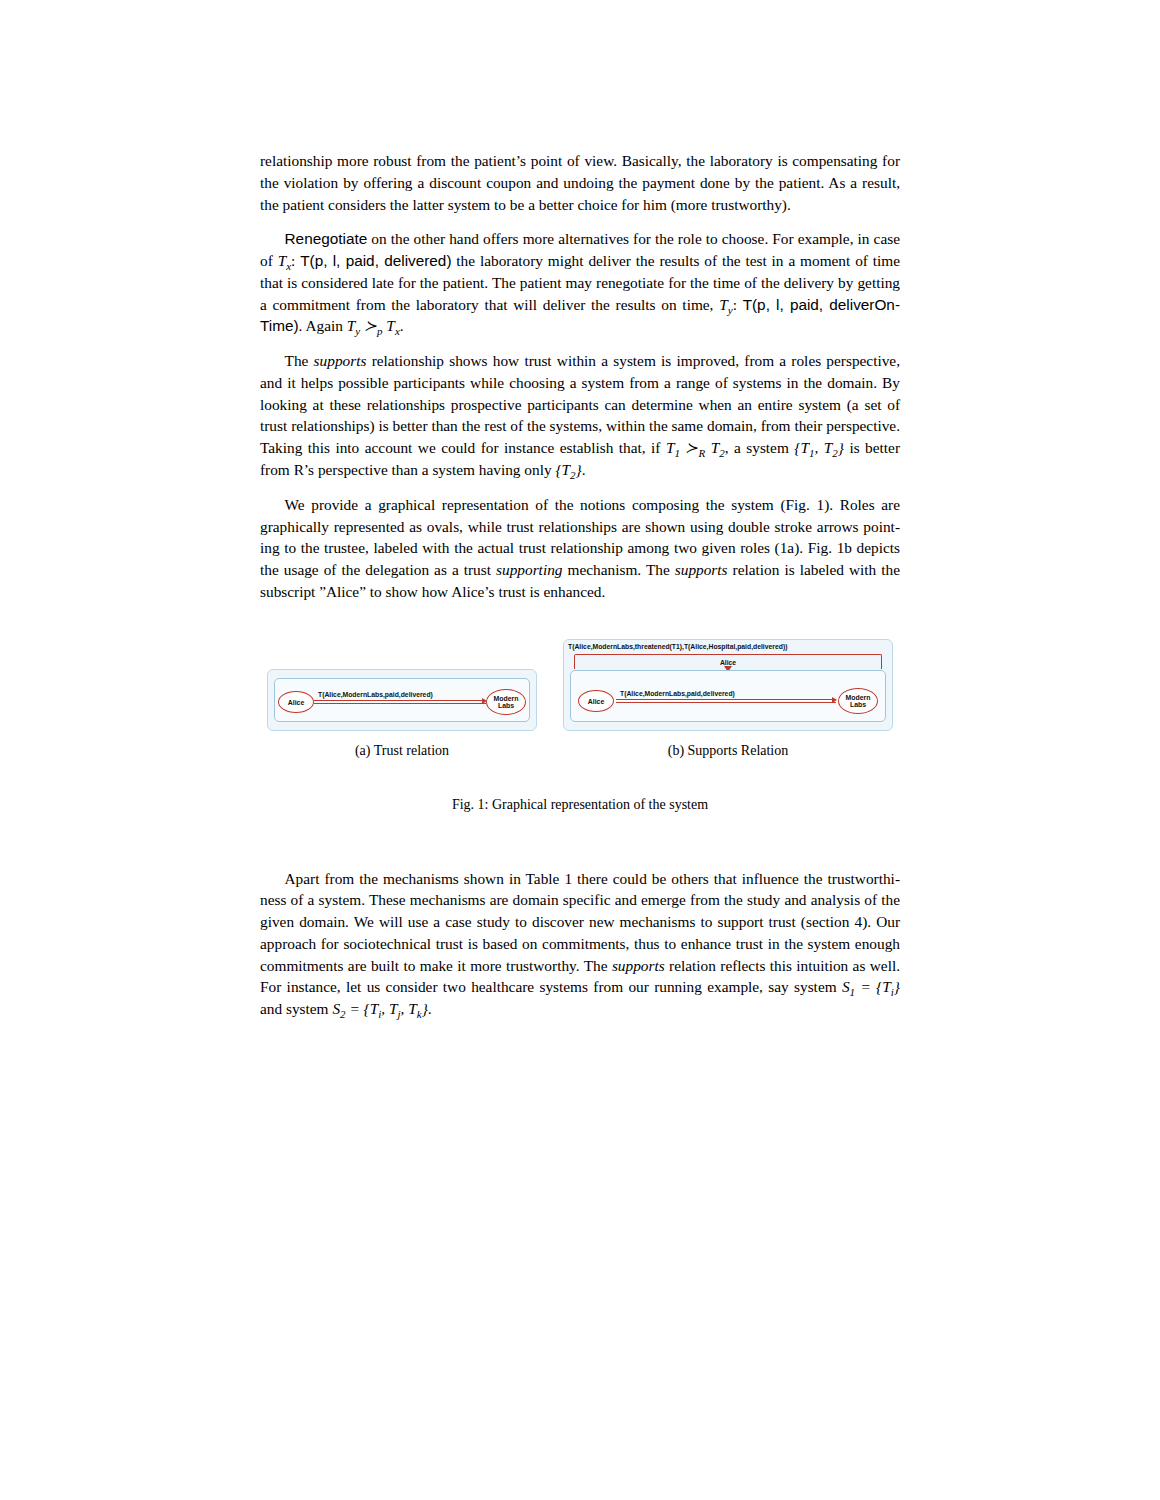relationship more robust from the patient’s point of view. Basically, the laboratory is compensating for the violation by offering a discount coupon and undoing the payment done by the patient. As a result, the patient considers the latter system to be a better choice for him (more trustworthy).
Renegotiate on the other hand offers more alternatives for the role to choose. For example, in case of Tx: T(p, l, paid, delivered) the laboratory might deliver the results of the test in a moment of time that is considered late for the patient. The patient may renegotiate for the time of the delivery by getting a commitment from the laboratory that will deliver the results on time, Ty: T(p, l, paid, deliverOnTime). Again Ty ≻p Tx.
The supports relationship shows how trust within a system is improved, from a roles perspective, and it helps possible participants while choosing a system from a range of systems in the domain. By looking at these relationships prospective participants can determine when an entire system (a set of trust relationships) is better than the rest of the systems, within the same domain, from their perspective. Taking this into account we could for instance establish that, if T1 ≻R T2, a system {T1, T2} is better from R’s perspective than a system having only {T2}.
We provide a graphical representation of the notions composing the system (Fig. 1). Roles are graphically represented as ovals, while trust relationships are shown using double stroke arrows pointing to the trustee, labeled with the actual trust relationship among two given roles (1a). Fig. 1b depicts the usage of the delegation as a trust supporting mechanism. The supports relation is labeled with the subscript ”Alice” to show how Alice’s trust is enhanced.
Alice
Modern
Labs
T(Alice,ModernLabs,paid,delivered)
(a) Trust relation
T(Alice,ModernLabs,threatened(T1),T(Alice,Hospital,paid,delivered))
Alice
Alice
Modern
Labs
T(Alice,ModernLabs,paid,delivered)
(b) Supports Relation
Fig. 1: Graphical representation of the system
Apart from the mechanisms shown in Table 1 there could be others that influence the trustworthiness of a system. These mechanisms are domain specific and emerge from the study and analysis of the given domain. We will use a case study to discover new mechanisms to support trust (section 4). Our approach for sociotechnical trust is based on commitments, thus to enhance trust in the system enough commitments are built to make it more trustworthy. The supports relation reflects this intuition as well. For instance, let us consider two healthcare systems from our running example, say system S1 = {Ti} and system S2 = {Ti, Tj, Tk}.